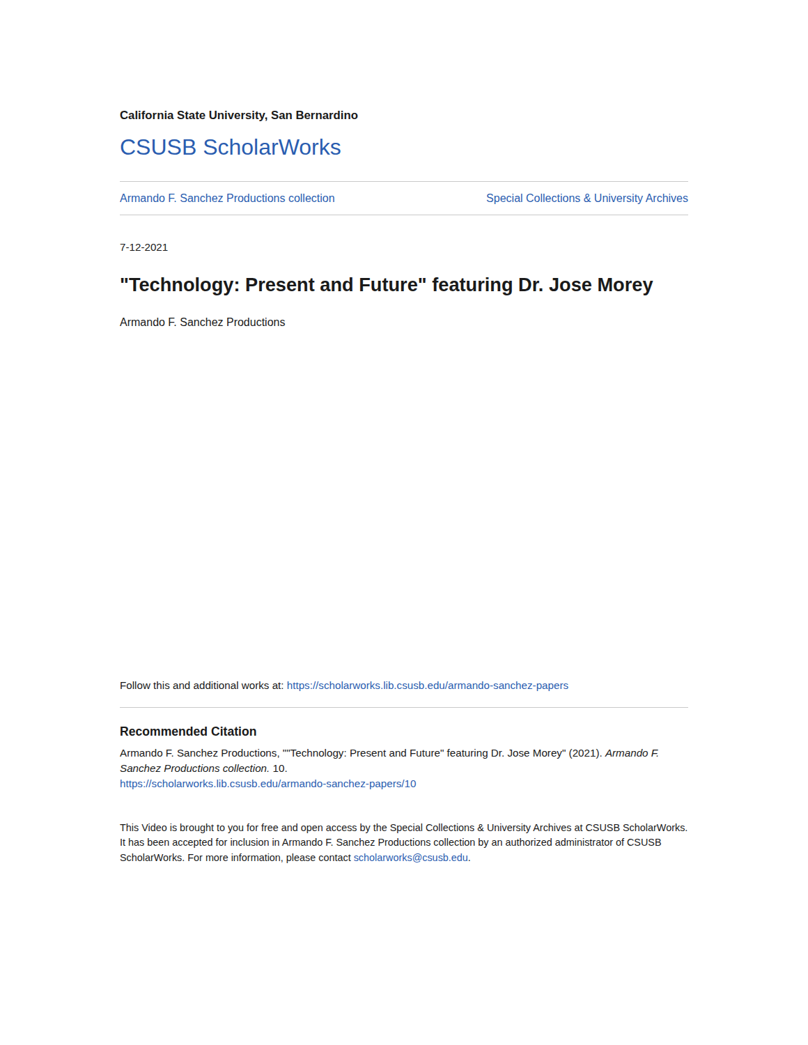California State University, San Bernardino
CSUSB ScholarWorks
Armando F. Sanchez Productions collection
Special Collections & University Archives
7-12-2021
"Technology: Present and Future" featuring Dr. Jose Morey
Armando F. Sanchez Productions
Follow this and additional works at: https://scholarworks.lib.csusb.edu/armando-sanchez-papers
Recommended Citation
Armando F. Sanchez Productions, ""Technology: Present and Future" featuring Dr. Jose Morey" (2021). Armando F. Sanchez Productions collection. 10.
https://scholarworks.lib.csusb.edu/armando-sanchez-papers/10
This Video is brought to you for free and open access by the Special Collections & University Archives at CSUSB ScholarWorks. It has been accepted for inclusion in Armando F. Sanchez Productions collection by an authorized administrator of CSUSB ScholarWorks. For more information, please contact scholarworks@csusb.edu.